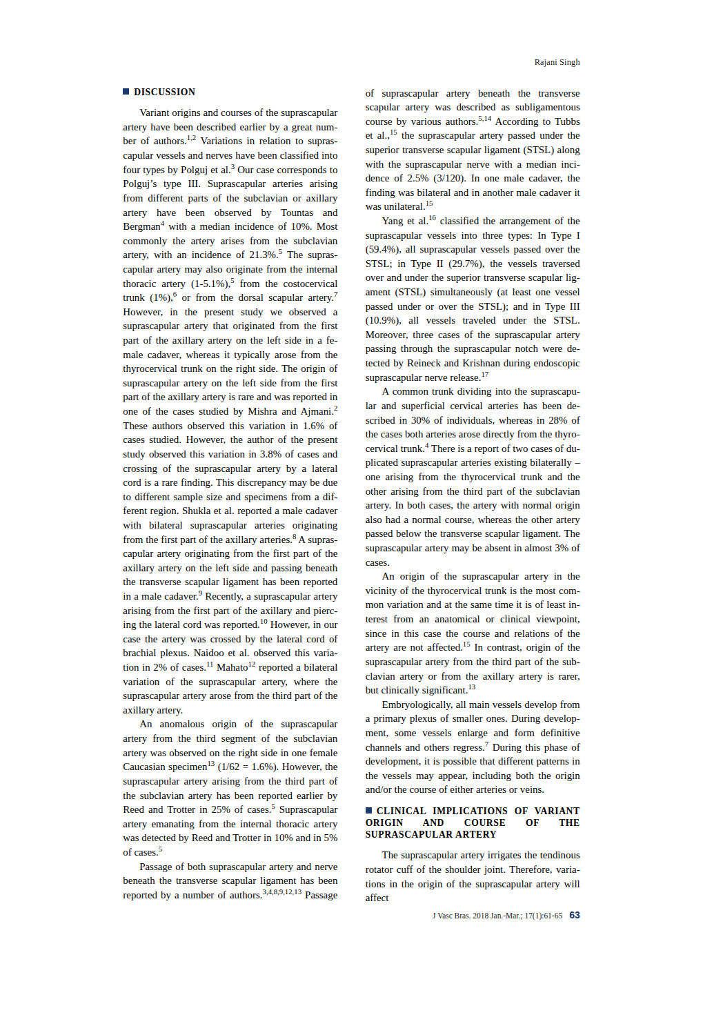Rajani Singh
Discussion
Variant origins and courses of the suprascapular artery have been described earlier by a great number of authors.1,2 Variations in relation to suprascapular vessels and nerves have been classified into four types by Polguj et al.3 Our case corresponds to Polguj’s type III. Suprascapular arteries arising from different parts of the subclavian or axillary artery have been observed by Tountas and Bergman4 with a median incidence of 10%. Most commonly the artery arises from the subclavian artery, with an incidence of 21.3%.5 The suprascapular artery may also originate from the internal thoracic artery (1-5.1%),5 from the costocervical trunk (1%),6 or from the dorsal scapular artery.7 However, in the present study we observed a suprascapular artery that originated from the first part of the axillary artery on the left side in a female cadaver, whereas it typically arose from the thyrocervical trunk on the right side. The origin of suprascapular artery on the left side from the first part of the axillary artery is rare and was reported in one of the cases studied by Mishra and Ajmani.2 These authors observed this variation in 1.6% of cases studied. However, the author of the present study observed this variation in 3.8% of cases and crossing of the suprascapular artery by a lateral cord is a rare finding. This discrepancy may be due to different sample size and specimens from a different region. Shukla et al. reported a male cadaver with bilateral suprascapular arteries originating from the first part of the axillary arteries.8 A suprascapular artery originating from the first part of the axillary artery on the left side and passing beneath the transverse scapular ligament has been reported in a male cadaver.9 Recently, a suprascapular artery arising from the first part of the axillary and piercing the lateral cord was reported.10 However, in our case the artery was crossed by the lateral cord of brachial plexus. Naidoo et al. observed this variation in 2% of cases.11 Mahato12 reported a bilateral variation of the suprascapular artery, where the suprascapular artery arose from the third part of the axillary artery.
An anomalous origin of the suprascapular artery from the third segment of the subclavian artery was observed on the right side in one female Caucasian specimen13 (1/62 = 1.6%). However, the suprascapular artery arising from the third part of the subclavian artery has been reported earlier by Reed and Trotter in 25% of cases.5 Suprascapular artery emanating from the internal thoracic artery was detected by Reed and Trotter in 10% and in 5% of cases.5
Passage of both suprascapular artery and nerve beneath the transverse scapular ligament has been reported by a number of authors.3,4,8,9,12,13 Passage of suprascapular artery beneath the transverse scapular artery was described as subligamentous course by various authors.5,14 According to Tubbs et al.,15 the suprascapular artery passed under the superior transverse scapular ligament (STSL) along with the suprascapular nerve with a median incidence of 2.5% (3/120). In one male cadaver, the finding was bilateral and in another male cadaver it was unilateral.15
Yang et al.16 classified the arrangement of the suprascapular vessels into three types: In Type I (59.4%), all suprascapular vessels passed over the STSL; in Type II (29.7%), the vessels traversed over and under the superior transverse scapular ligament (STSL) simultaneously (at least one vessel passed under or over the STSL); and in Type III (10.9%), all vessels traveled under the STSL. Moreover, three cases of the suprascapular artery passing through the suprascapular notch were detected by Reineck and Krishnan during endoscopic suprascapular nerve release.17
A common trunk dividing into the suprascapular and superficial cervical arteries has been described in 30% of individuals, whereas in 28% of the cases both arteries arose directly from the thyrocervical trunk.4 There is a report of two cases of duplicated suprascapular arteries existing bilaterally – one arising from the thyrocervical trunk and the other arising from the third part of the subclavian artery. In both cases, the artery with normal origin also had a normal course, whereas the other artery passed below the transverse scapular ligament. The suprascapular artery may be absent in almost 3% of cases.
An origin of the suprascapular artery in the vicinity of the thyrocervical trunk is the most common variation and at the same time it is of least interest from an anatomical or clinical viewpoint, since in this case the course and relations of the artery are not affected.15 In contrast, origin of the suprascapular artery from the third part of the subclavian artery or from the axillary artery is rarer, but clinically significant.13
Embryologically, all main vessels develop from a primary plexus of smaller ones. During development, some vessels enlarge and form definitive channels and others regress.7 During this phase of development, it is possible that different patterns in the vessels may appear, including both the origin and/or the course of either arteries or veins.
Clinical implications of variant origin and course of the suprascapular artery
The suprascapular artery irrigates the tendinous rotator cuff of the shoulder joint. Therefore, variations in the origin of the suprascapular artery will affect
J Vasc Bras. 2018 Jan.-Mar.; 17(1):61-65 63